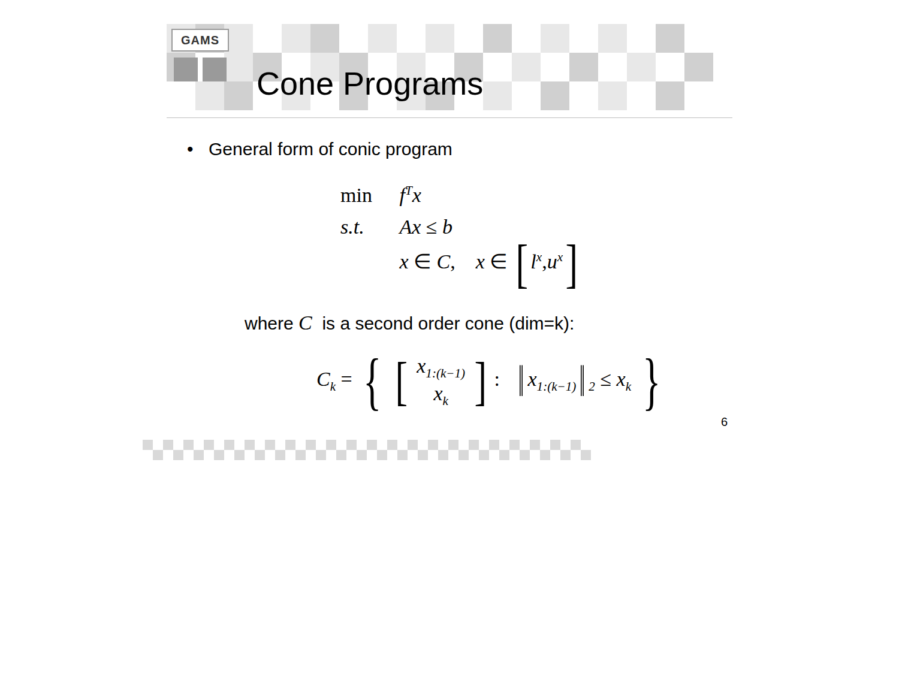GAMS
Cone Programs
General form of conic program
min fTx
s.t. Ax ≤ b
x ∈ C, x ∈ [lx,ux]
where C is a second order cone (dim=k):
Ck = { [ x1:(k−1) xk ] : ‖x1:(k−1)‖2 ≤ xk }
6